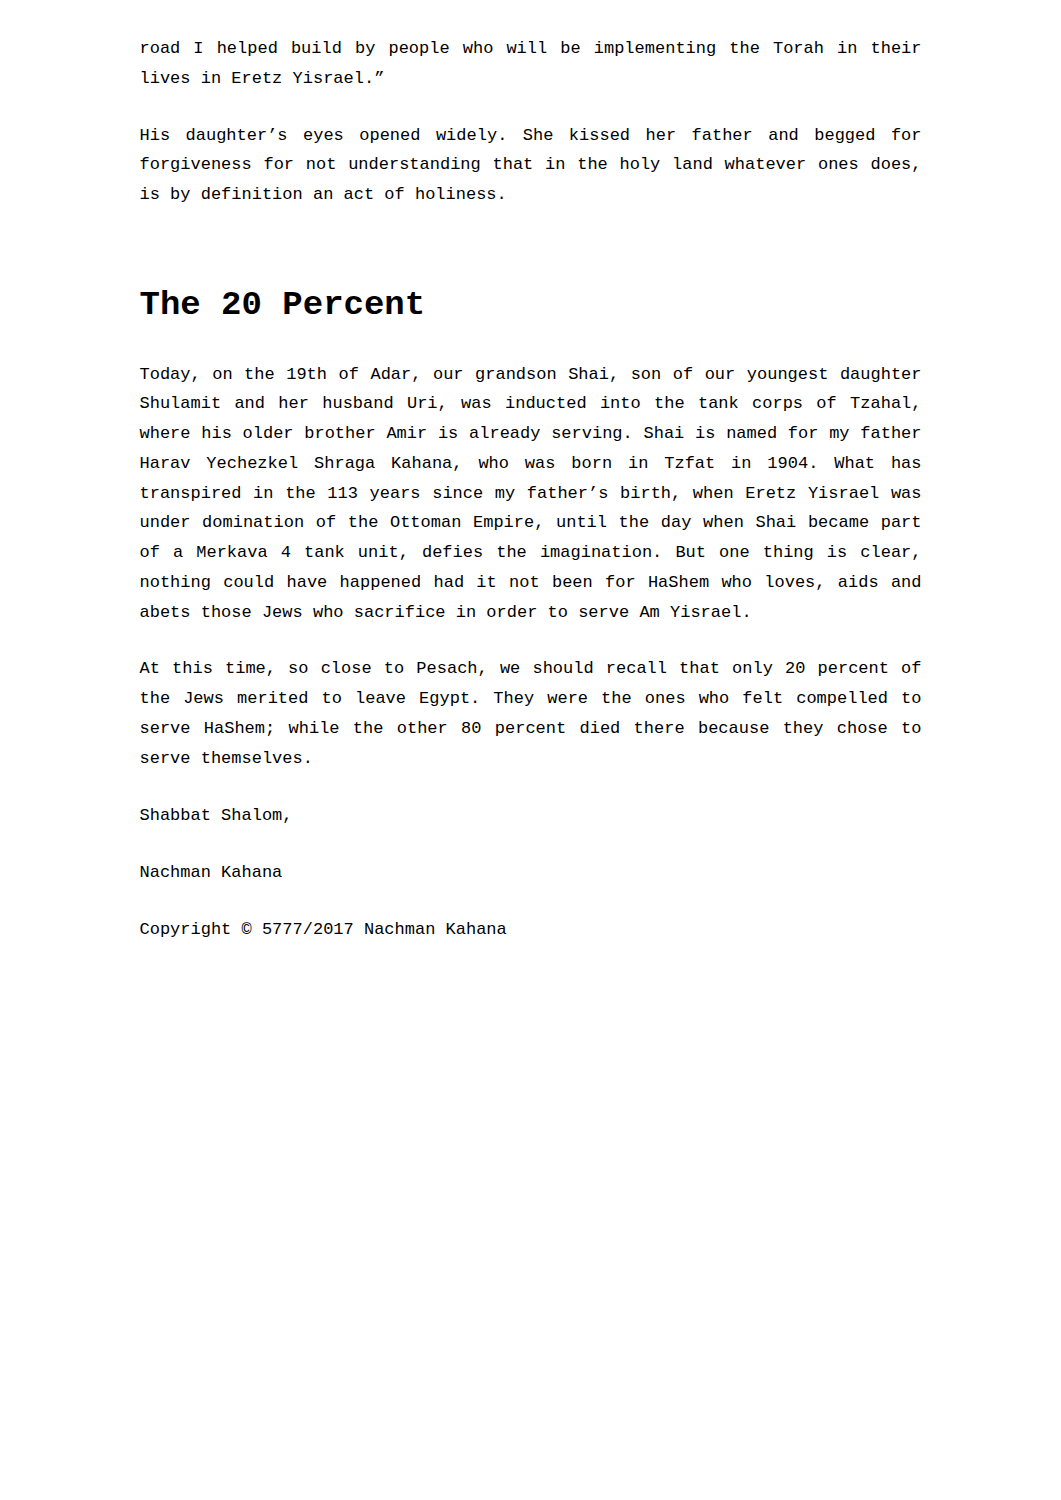road I helped build by people who will be implementing the Torah in their lives in Eretz Yisrael.”
His daughter’s eyes opened widely. She kissed her father and begged for forgiveness for not understanding that in the holy land whatever ones does, is by definition an act of holiness.
The 20 Percent
Today, on the 19th of Adar, our grandson Shai, son of our youngest daughter Shulamit and her husband Uri, was inducted into the tank corps of Tzahal, where his older brother Amir is already serving. Shai is named for my father Harav Yechezkel Shraga Kahana, who was born in Tzfat in 1904. What has transpired in the 113 years since my father’s birth, when Eretz Yisrael was under domination of the Ottoman Empire, until the day when Shai became part of a Merkava 4 tank unit, defies the imagination. But one thing is clear, nothing could have happened had it not been for HaShem who loves, aids and abets those Jews who sacrifice in order to serve Am Yisrael.
At this time, so close to Pesach, we should recall that only 20 percent of the Jews merited to leave Egypt. They were the ones who felt compelled to serve HaShem; while the other 80 percent died there because they chose to serve themselves.
Shabbat Shalom,
Nachman Kahana
Copyright © 5777/2017 Nachman Kahana